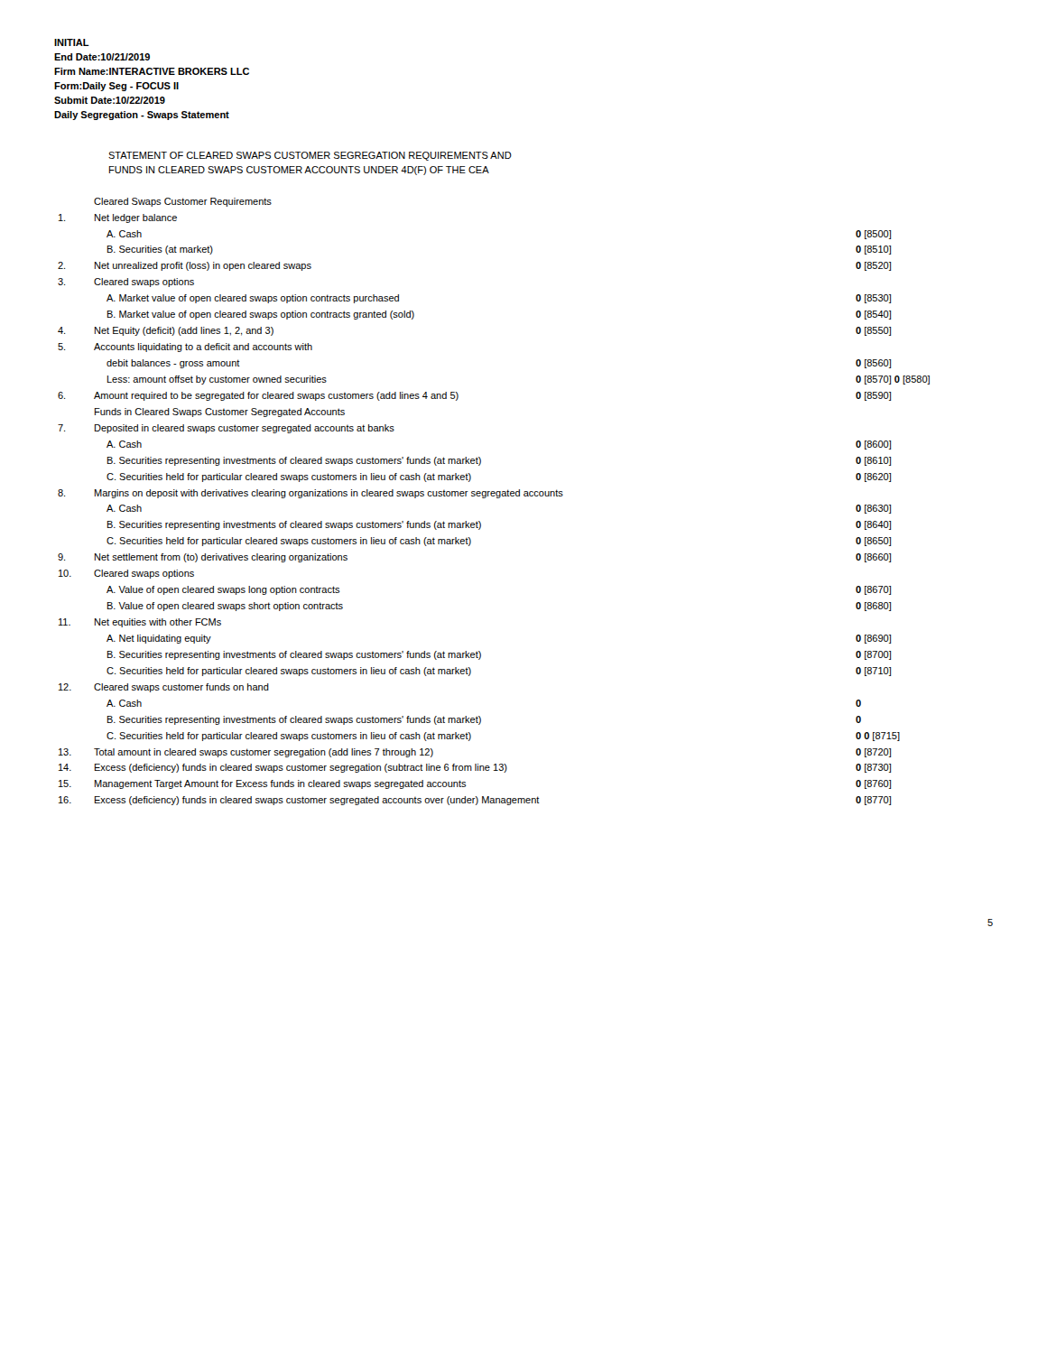INITIAL
End Date:10/21/2019
Firm Name:INTERACTIVE BROKERS LLC
Form:Daily Seg - FOCUS II
Submit Date:10/22/2019
Daily Segregation - Swaps Statement
STATEMENT OF CLEARED SWAPS CUSTOMER SEGREGATION REQUIREMENTS AND
FUNDS IN CLEARED SWAPS CUSTOMER ACCOUNTS UNDER 4D(F) OF THE CEA
| | Cleared Swaps Customer Requirements | |
| 1. | Net ledger balance | |
| | A. Cash | 0 [8500] |
| | B. Securities (at market) | 0 [8510] |
| 2. | Net unrealized profit (loss) in open cleared swaps | 0 [8520] |
| 3. | Cleared swaps options | |
| | A. Market value of open cleared swaps option contracts purchased | 0 [8530] |
| | B. Market value of open cleared swaps option contracts granted (sold) | 0 [8540] |
| 4. | Net Equity (deficit) (add lines 1, 2, and 3) | 0 [8550] |
| 5. | Accounts liquidating to a deficit and accounts with | |
| | debit balances - gross amount | 0 [8560] |
| | Less: amount offset by customer owned securities | 0 [8570] 0 [8580] |
| 6. | Amount required to be segregated for cleared swaps customers (add lines 4 and 5) | 0 [8590] |
| | Funds in Cleared Swaps Customer Segregated Accounts | |
| 7. | Deposited in cleared swaps customer segregated accounts at banks | |
| | A. Cash | 0 [8600] |
| | B. Securities representing investments of cleared swaps customers' funds (at market) | 0 [8610] |
| | C. Securities held for particular cleared swaps customers in lieu of cash (at market) | 0 [8620] |
| 8. | Margins on deposit with derivatives clearing organizations in cleared swaps customer segregated accounts | |
| | A. Cash | 0 [8630] |
| | B. Securities representing investments of cleared swaps customers' funds (at market) | 0 [8640] |
| | C. Securities held for particular cleared swaps customers in lieu of cash (at market) | 0 [8650] |
| 9. | Net settlement from (to) derivatives clearing organizations | 0 [8660] |
| 10. | Cleared swaps options | |
| | A. Value of open cleared swaps long option contracts | 0 [8670] |
| | B. Value of open cleared swaps short option contracts | 0 [8680] |
| 11. | Net equities with other FCMs | |
| | A. Net liquidating equity | 0 [8690] |
| | B. Securities representing investments of cleared swaps customers' funds (at market) | 0 [8700] |
| | C. Securities held for particular cleared swaps customers in lieu of cash (at market) | 0 [8710] |
| 12. | Cleared swaps customer funds on hand | |
| | A. Cash | 0 |
| | B. Securities representing investments of cleared swaps customers' funds (at market) | 0 |
| | C. Securities held for particular cleared swaps customers in lieu of cash (at market) | 0 0 [8715] |
| 13. | Total amount in cleared swaps customer segregation (add lines 7 through 12) | 0 [8720] |
| 14. | Excess (deficiency) funds in cleared swaps customer segregation (subtract line 6 from line 13) | 0 [8730] |
| 15. | Management Target Amount for Excess funds in cleared swaps segregated accounts | 0 [8760] |
| 16. | Excess (deficiency) funds in cleared swaps customer segregated accounts over (under) Management | 0 [8770] |
5